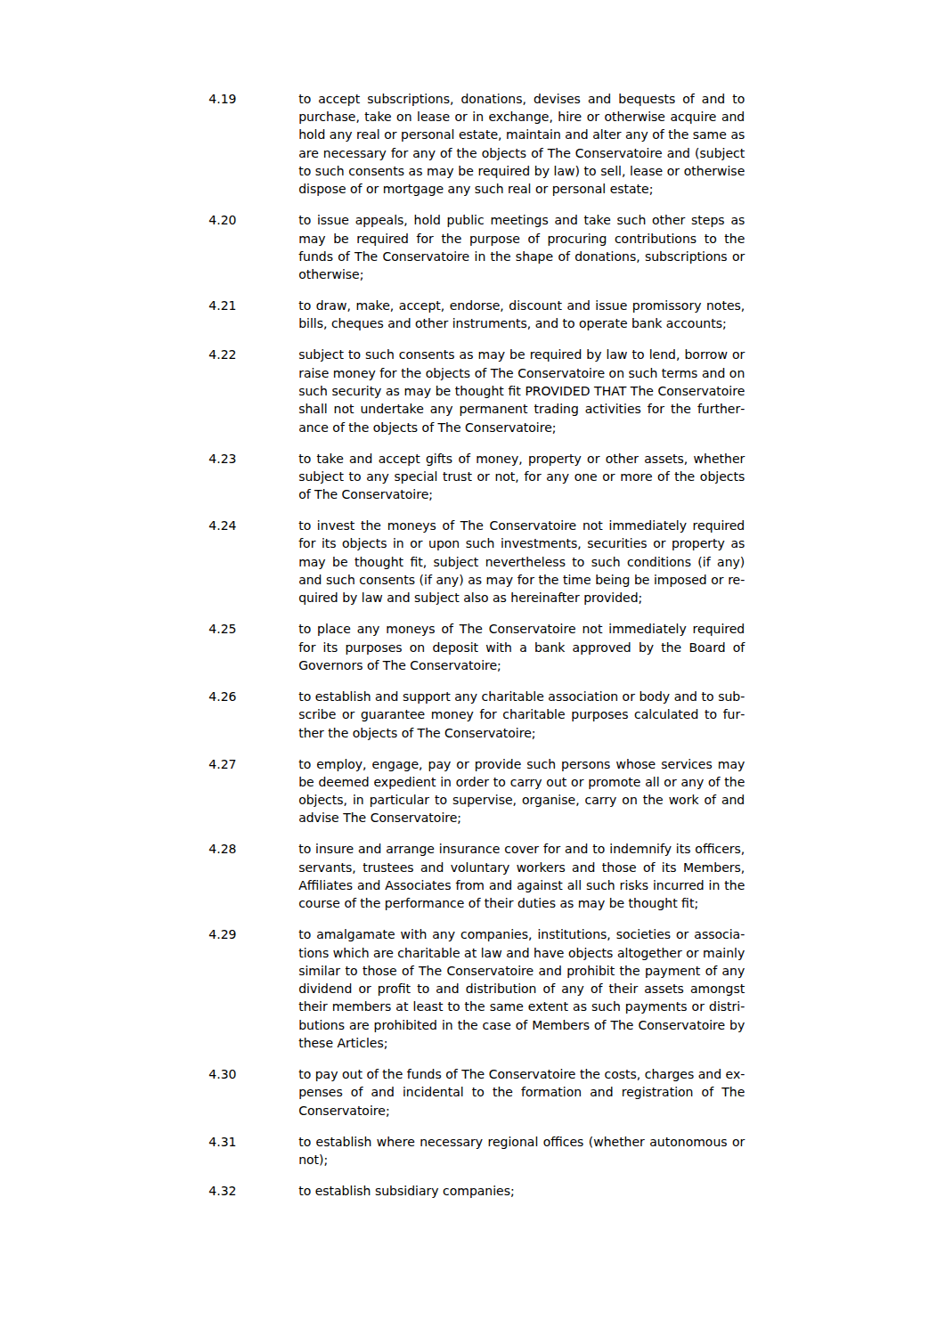4.19 to accept subscriptions, donations, devises and bequests of and to purchase, take on lease or in exchange, hire or otherwise acquire and hold any real or personal estate, maintain and alter any of the same as are necessary for any of the objects of The Conservatoire and (subject to such consents as may be required by law) to sell, lease or otherwise dispose of or mortgage any such real or personal estate;
4.20 to issue appeals, hold public meetings and take such other steps as may be required for the purpose of procuring contributions to the funds of The Conservatoire in the shape of donations, subscriptions or otherwise;
4.21 to draw, make, accept, endorse, discount and issue promissory notes, bills, cheques and other instruments, and to operate bank accounts;
4.22 subject to such consents as may be required by law to lend, borrow or raise money for the objects of The Conservatoire on such terms and on such security as may be thought fit provided that The Conservatoire shall not undertake any permanent trading activities for the furtherance of the objects of The Conservatoire;
4.23 to take and accept gifts of money, property or other assets, whether subject to any special trust or not, for any one or more of the objects of The Conservatoire;
4.24 to invest the moneys of The Conservatoire not immediately required for its objects in or upon such investments, securities or property as may be thought fit, subject nevertheless to such conditions (if any) and such consents (if any) as may for the time being be imposed or required by law and subject also as hereinafter provided;
4.25 to place any moneys of The Conservatoire not immediately required for its purposes on deposit with a bank approved by the Board of Governors of The Conservatoire;
4.26 to establish and support any charitable association or body and to subscribe or guarantee money for charitable purposes calculated to further the objects of The Conservatoire;
4.27 to employ, engage, pay or provide such persons whose services may be deemed expedient in order to carry out or promote all or any of the objects, in particular to supervise, organise, carry on the work of and advise The Conservatoire;
4.28 to insure and arrange insurance cover for and to indemnify its officers, servants, trustees and voluntary workers and those of its Members, Affiliates and Associates from and against all such risks incurred in the course of the performance of their duties as may be thought fit;
4.29 to amalgamate with any companies, institutions, societies or associations which are charitable at law and have objects altogether or mainly similar to those of The Conservatoire and prohibit the payment of any dividend or profit to and distribution of any of their assets amongst their members at least to the same extent as such payments or distributions are prohibited in the case of Members of The Conservatoire by these Articles;
4.30 to pay out of the funds of The Conservatoire the costs, charges and expenses of and incidental to the formation and registration of The Conservatoire;
4.31 to establish where necessary regional offices (whether autonomous or not);
4.32 to establish subsidiary companies;